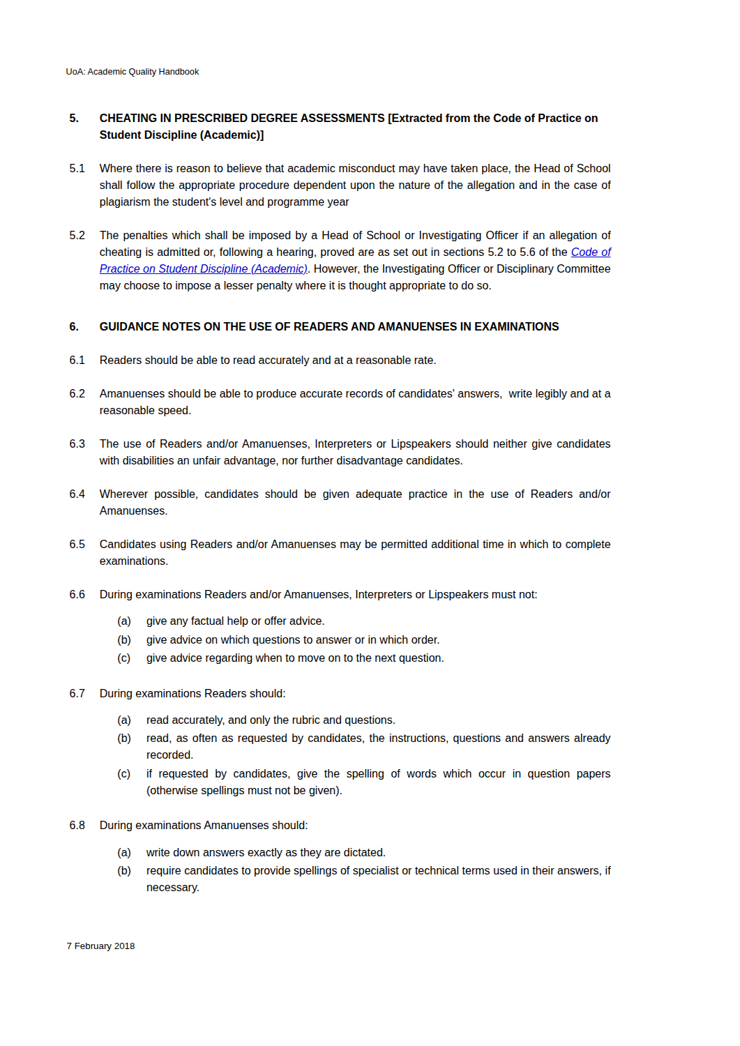UoA: Academic Quality Handbook
5.
CHEATING IN PRESCRIBED DEGREE ASSESSMENTS [Extracted from the Code of Practice on Student Discipline (Academic)]
5.1
Where there is reason to believe that academic misconduct may have taken place, the Head of School shall follow the appropriate procedure dependent upon the nature of the allegation and in the case of plagiarism the student's level and programme year
5.2
The penalties which shall be imposed by a Head of School or Investigating Officer if an allegation of cheating is admitted or, following a hearing, proved are as set out in sections 5.2 to 5.6 of the Code of Practice on Student Discipline (Academic). However, the Investigating Officer or Disciplinary Committee may choose to impose a lesser penalty where it is thought appropriate to do so.
6.
GUIDANCE NOTES ON THE USE OF READERS AND AMANUENSES IN EXAMINATIONS
6.1
Readers should be able to read accurately and at a reasonable rate.
6.2
Amanuenses should be able to produce accurate records of candidates' answers, write legibly and at a reasonable speed.
6.3
The use of Readers and/or Amanuenses, Interpreters or Lipspeakers should neither give candidates with disabilities an unfair advantage, nor further disadvantage candidates.
6.4
Wherever possible, candidates should be given adequate practice in the use of Readers and/or Amanuenses.
6.5
Candidates using Readers and/or Amanuenses may be permitted additional time in which to complete examinations.
6.6
During examinations Readers and/or Amanuenses, Interpreters or Lipspeakers must not:
(a)
give any factual help or offer advice.
(b)
give advice on which questions to answer or in which order.
(c)
give advice regarding when to move on to the next question.
6.7
During examinations Readers should:
(a)
read accurately, and only the rubric and questions.
(b)
read, as often as requested by candidates, the instructions, questions and answers already recorded.
(c)
if requested by candidates, give the spelling of words which occur in question papers (otherwise spellings must not be given).
6.8
During examinations Amanuenses should:
(a)
write down answers exactly as they are dictated.
(b)
require candidates to provide spellings of specialist or technical terms used in their answers, if necessary.
7 February 2018